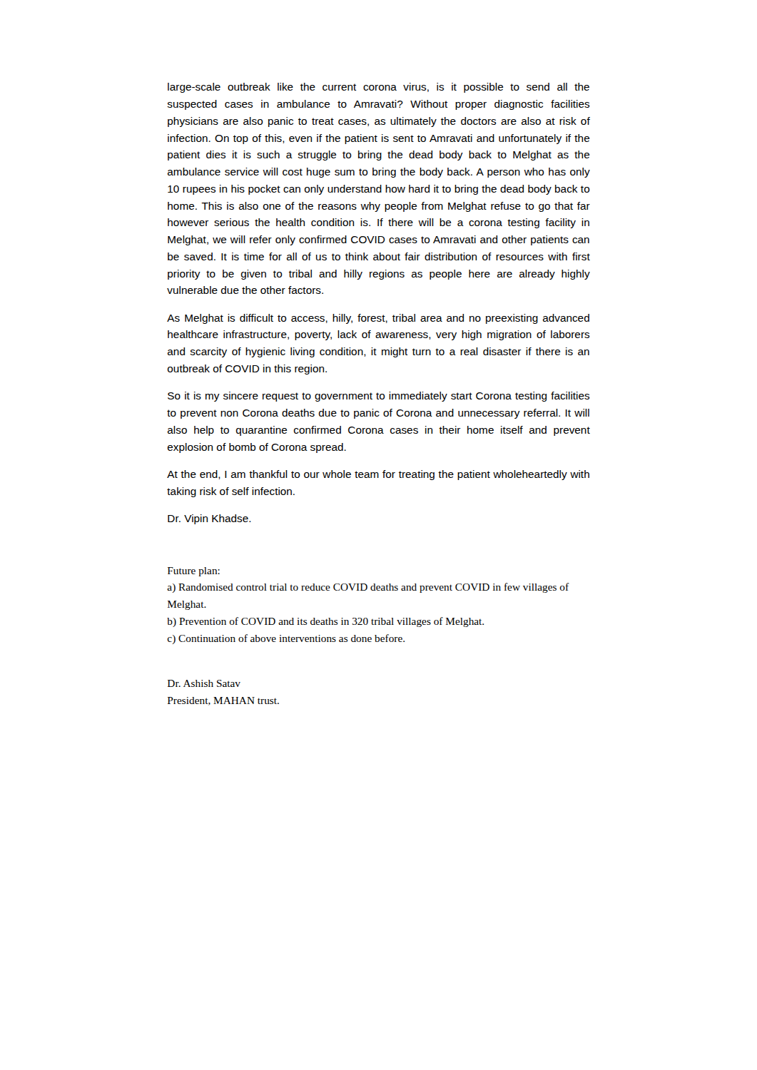large-scale outbreak like the current corona virus, is it possible to send all the suspected cases in ambulance to Amravati? Without proper diagnostic facilities physicians are also panic to treat cases, as ultimately the doctors are also at risk of infection. On top of this, even if the patient is sent to Amravati and unfortunately if the patient dies it is such a struggle to bring the dead body back to Melghat as the ambulance service will cost huge sum to bring the body back. A person who has only 10 rupees in his pocket can only understand how hard it to bring the dead body back to home. This is also one of the reasons why people from Melghat refuse to go that far however serious the health condition is. If there will be a corona testing facility in Melghat, we will refer only confirmed COVID cases to Amravati and other patients can be saved. It is time for all of us to think about fair distribution of resources with first priority to be given to tribal and hilly regions as people here are already highly vulnerable due the other factors.
As Melghat is difficult to access, hilly, forest, tribal area and no preexisting advanced healthcare infrastructure, poverty, lack of awareness, very high migration of laborers and scarcity of hygienic living condition, it might turn to a real disaster if there is an outbreak of COVID in this region.
So it is my sincere request to government to immediately start Corona testing facilities to prevent non Corona deaths due to panic of Corona and unnecessary referral. It will also help to quarantine confirmed Corona cases in their home itself and prevent explosion of bomb of Corona spread.
At the end, I am thankful to our whole team for treating the patient wholeheartedly with taking risk of self infection.
Dr. Vipin Khadse.
Future plan:
a) Randomised control trial to reduce COVID deaths and prevent COVID in few villages of Melghat.
b) Prevention of COVID and its deaths in 320 tribal villages of Melghat.
c) Continuation of above interventions as done before.
Dr. Ashish Satav
President, MAHAN trust.